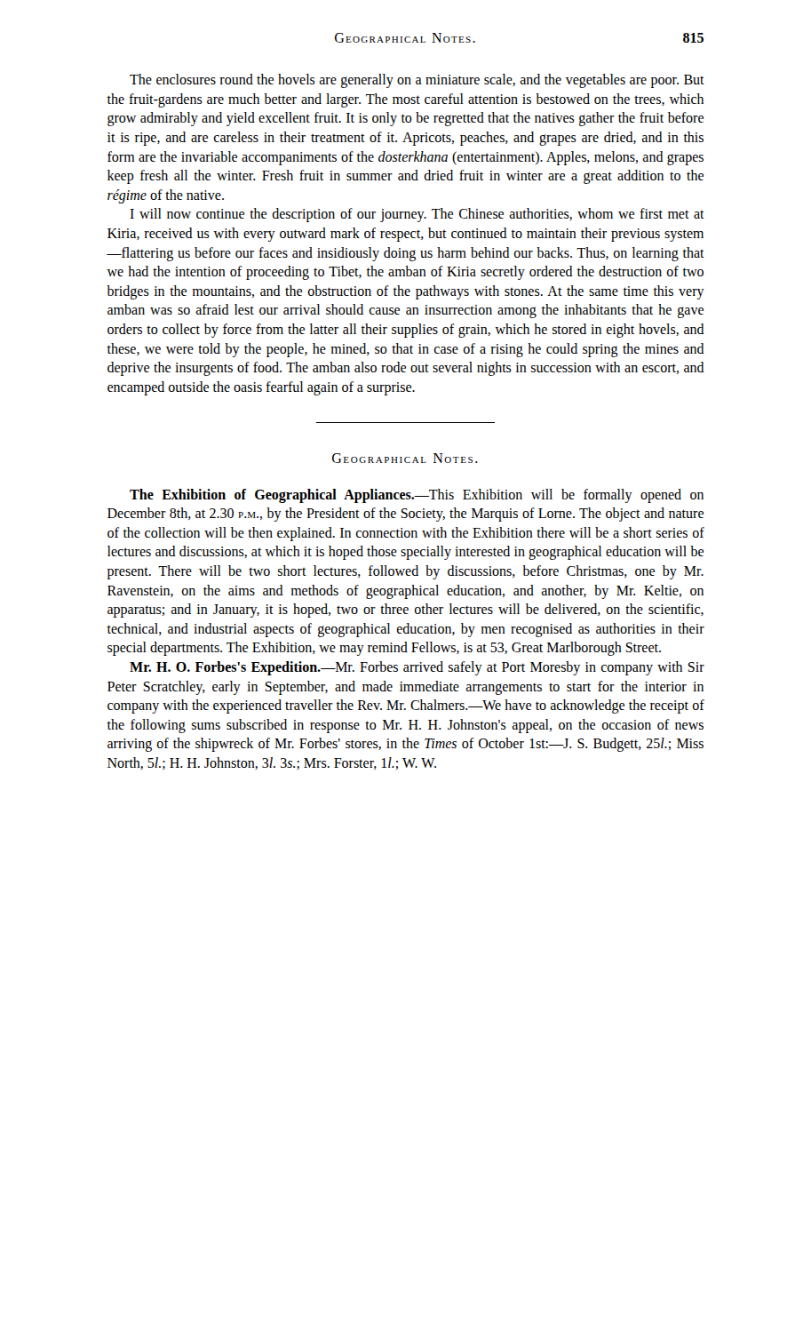Geographical Notes. 815
The enclosures round the hovels are generally on a miniature scale, and the vegetables are poor. But the fruit-gardens are much better and larger. The most careful attention is bestowed on the trees, which grow admirably and yield excellent fruit. It is only to be regretted that the natives gather the fruit before it is ripe, and are careless in their treatment of it. Apricots, peaches, and grapes are dried, and in this form are the invariable accompaniments of the dosterkhana (entertainment). Apples, melons, and grapes keep fresh all the winter. Fresh fruit in summer and dried fruit in winter are a great addition to the régime of the native.
I will now continue the description of our journey. The Chinese authorities, whom we first met at Kiria, received us with every outward mark of respect, but continued to maintain their previous system—flattering us before our faces and insidiously doing us harm behind our backs. Thus, on learning that we had the intention of proceeding to Tibet, the amban of Kiria secretly ordered the destruction of two bridges in the mountains, and the obstruction of the pathways with stones. At the same time this very amban was so afraid lest our arrival should cause an insurrection among the inhabitants that he gave orders to collect by force from the latter all their supplies of grain, which he stored in eight hovels, and these, we were told by the people, he mined, so that in case of a rising he could spring the mines and deprive the insurgents of food. The amban also rode out several nights in succession with an escort, and encamped outside the oasis fearful again of a surprise.
Geographical Notes.
The Exhibition of Geographical Appliances.—This Exhibition will be formally opened on December 8th, at 2.30 p.m., by the President of the Society, the Marquis of Lorne. The object and nature of the collection will be then explained. In connection with the Exhibition there will be a short series of lectures and discussions, at which it is hoped those specially interested in geographical education will be present. There will be two short lectures, followed by discussions, before Christmas, one by Mr. Ravenstein, on the aims and methods of geographical education, and another, by Mr. Keltie, on apparatus; and in January, it is hoped, two or three other lectures will be delivered, on the scientific, technical, and industrial aspects of geographical education, by men recognised as authorities in their special departments. The Exhibition, we may remind Fellows, is at 53, Great Marlborough Street.
Mr. H. O. Forbes's Expedition.—Mr. Forbes arrived safely at Port Moresby in company with Sir Peter Scratchley, early in September, and made immediate arrangements to start for the interior in company with the experienced traveller the Rev. Mr. Chalmers.—We have to acknowledge the receipt of the following sums subscribed in response to Mr. H. H. Johnston's appeal, on the occasion of news arriving of the shipwreck of Mr. Forbes' stores, in the Times of October 1st:—J. S. Budgett, 25l.; Miss North, 5l.; H. H. Johnston, 3l. 3s.; Mrs. Forster, 1l.; W. W.